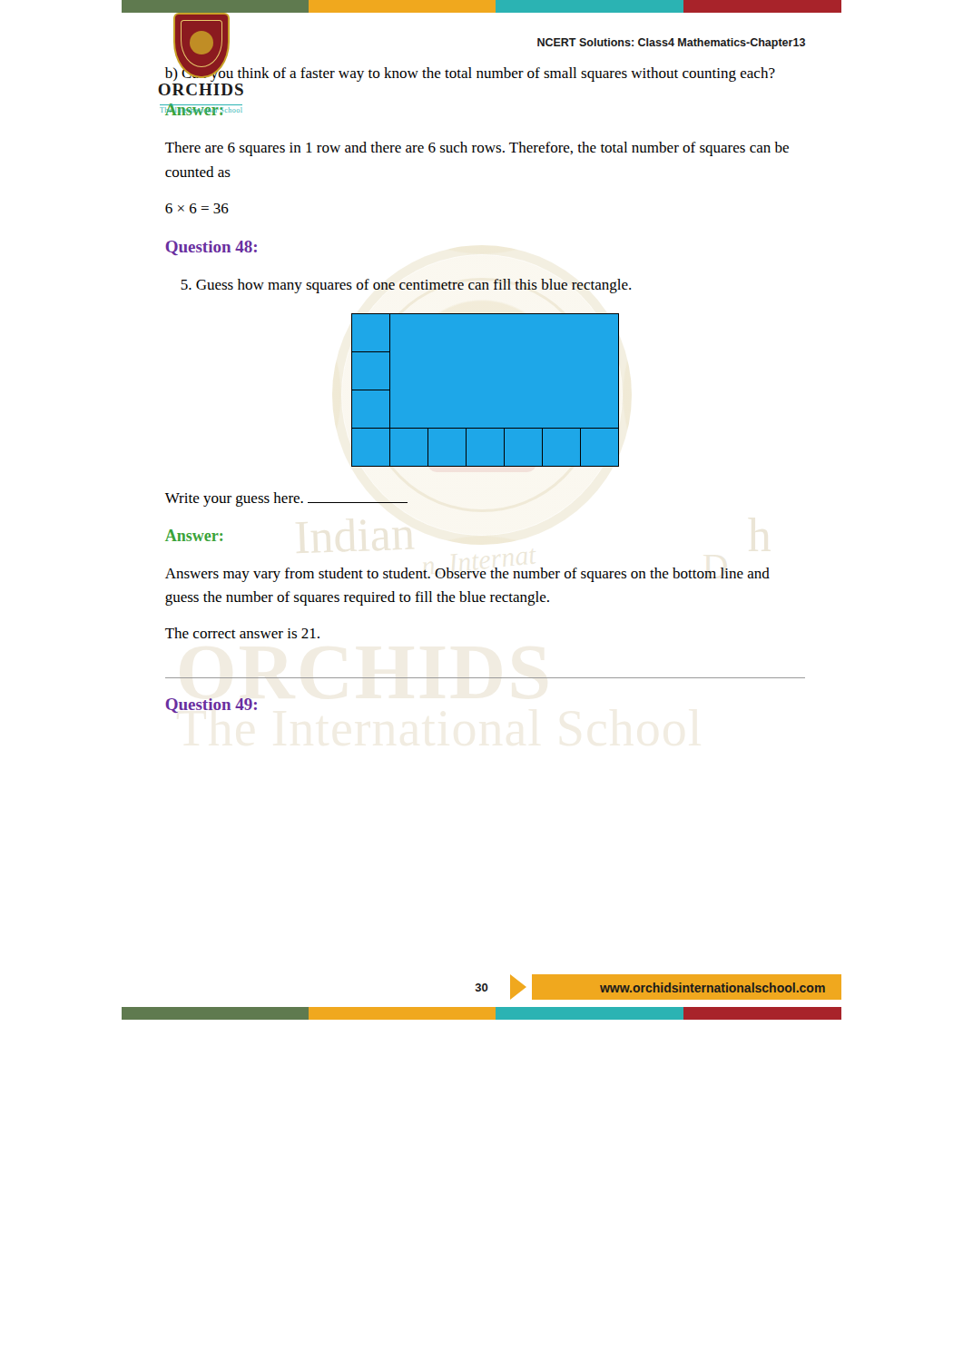Indian
h
n, Internat
D
ORCHIDS
The International School
ORCHIDS
The International School
NCERT Solutions: Class4 Mathematics-Chapter13
b) Can you think of a faster way to know the total number of small squares without counting each?
Answer:
There are 6 squares in 1 row and there are 6 such rows. Therefore, the total number of squares can be counted as
6 × 6 = 36
Question 48:
Guess how many squares of one centimetre can fill this blue rectangle.
Write your guess here.
Answer:
Answers may vary from student to student. Observe the number of squares on the bottom line and guess the number of squares required to fill the blue rectangle.
The correct answer is 21.
Question 49:
30
www.orchidsinternationalschool.com